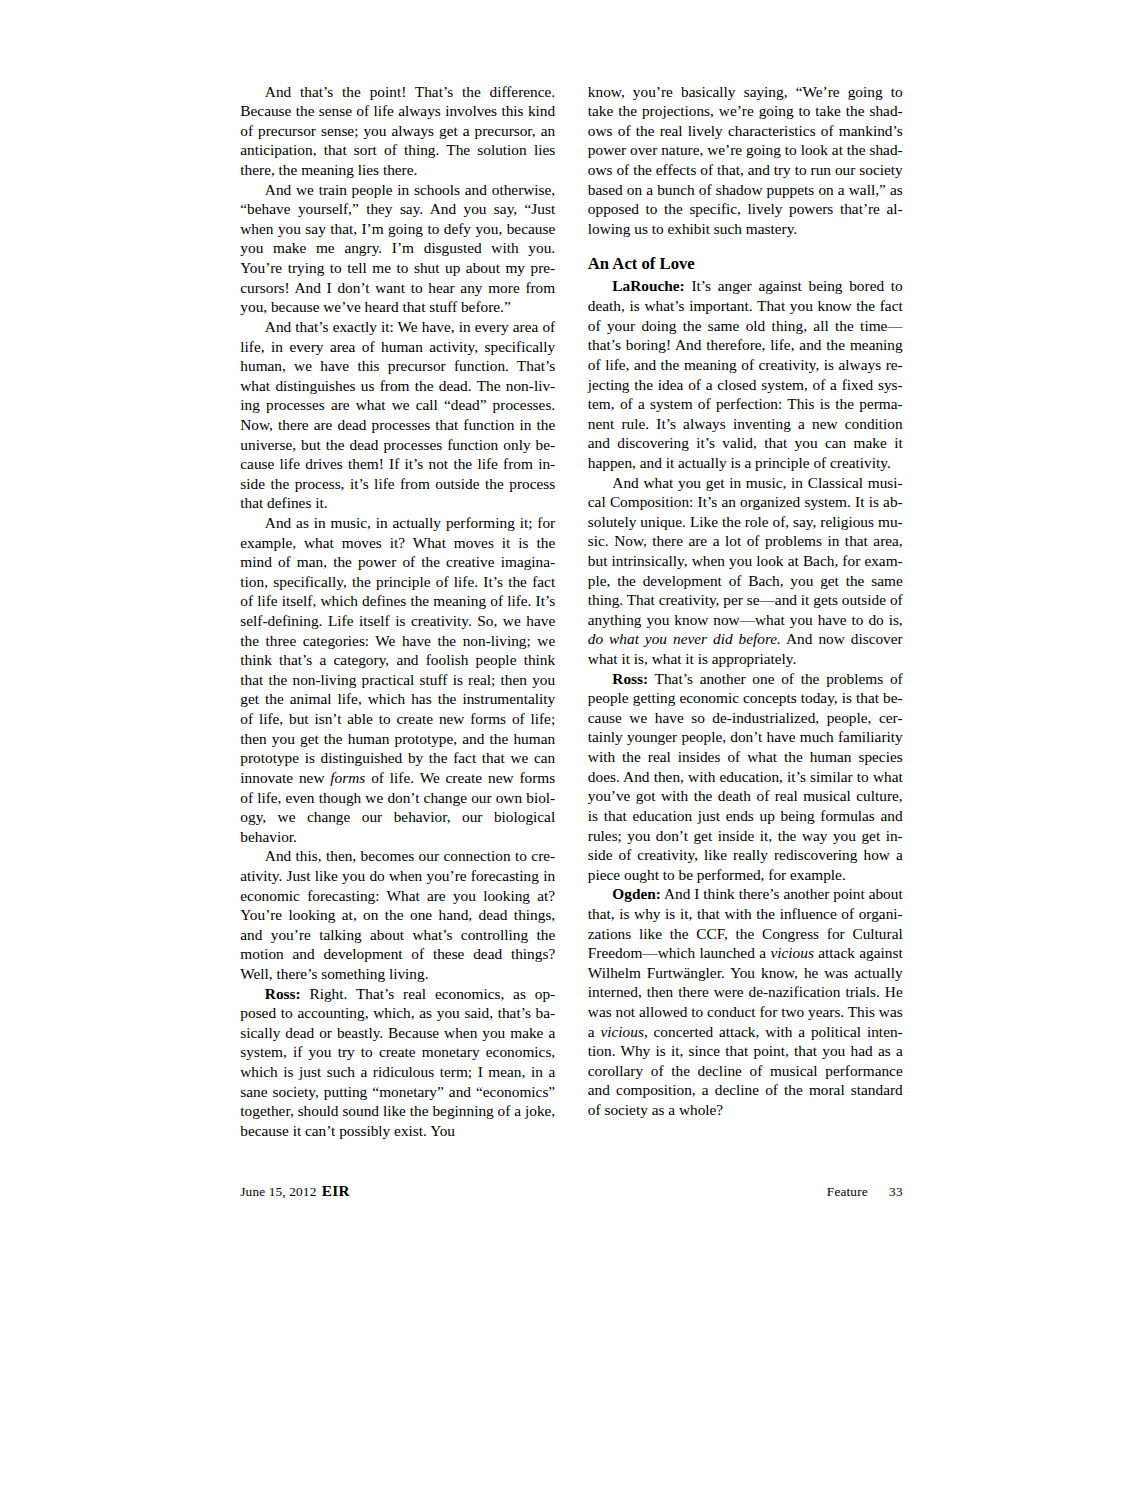And that’s the point! That’s the difference. Because the sense of life always involves this kind of precursor sense; you always get a precursor, an anticipation, that sort of thing. The solution lies there, the meaning lies there.
And we train people in schools and otherwise, “behave yourself,” they say. And you say, “Just when you say that, I’m going to defy you, because you make me angry. I’m disgusted with you. You’re trying to tell me to shut up about my precursors! And I don’t want to hear any more from you, because we’ve heard that stuff before.”
And that’s exactly it: We have, in every area of life, in every area of human activity, specifically human, we have this precursor function. That’s what distinguishes us from the dead. The non-living processes are what we call “dead” processes. Now, there are dead processes that function in the universe, but the dead processes function only because life drives them! If it’s not the life from inside the process, it’s life from outside the process that defines it.
And as in music, in actually performing it; for example, what moves it? What moves it is the mind of man, the power of the creative imagination, specifically, the principle of life. It’s the fact of life itself, which defines the meaning of life. It’s self-defining. Life itself is creativity. So, we have the three categories: We have the non-living; we think that’s a category, and foolish people think that the non-living practical stuff is real; then you get the animal life, which has the instrumentality of life, but isn’t able to create new forms of life; then you get the human prototype, and the human prototype is distinguished by the fact that we can innovate new forms of life. We create new forms of life, even though we don’t change our own biology, we change our behavior, our biological behavior.
And this, then, becomes our connection to creativity. Just like you do when you’re forecasting in economic forecasting: What are you looking at? You’re looking at, on the one hand, dead things, and you’re talking about what’s controlling the motion and development of these dead things? Well, there’s something living.
Ross: Right. That’s real economics, as opposed to accounting, which, as you said, that’s basically dead or beastly. Because when you make a system, if you try to create monetary economics, which is just such a ridiculous term; I mean, in a sane society, putting “monetary” and “economics” together, should sound like the beginning of a joke, because it can’t possibly exist. You
know, you’re basically saying, “We’re going to take the projections, we’re going to take the shadows of the real lively characteristics of mankind’s power over nature, we’re going to look at the shadows of the effects of that, and try to run our society based on a bunch of shadow puppets on a wall,” as opposed to the specific, lively powers that’re allowing us to exhibit such mastery.
An Act of Love
LaRouche: It’s anger against being bored to death, is what’s important. That you know the fact of your doing the same old thing, all the time—that’s boring! And therefore, life, and the meaning of life, and the meaning of creativity, is always rejecting the idea of a closed system, of a fixed system, of a system of perfection: This is the permanent rule. It’s always inventing a new condition and discovering it’s valid, that you can make it happen, and it actually is a principle of creativity.
And what you get in music, in Classical musical Composition: It’s an organized system. It is absolutely unique. Like the role of, say, religious music. Now, there are a lot of problems in that area, but intrinsically, when you look at Bach, for example, the development of Bach, you get the same thing. That creativity, per se—and it gets outside of anything you know now—what you have to do is, do what you never did before. And now discover what it is, what it is appropriately.
Ross: That’s another one of the problems of people getting economic concepts today, is that because we have so de-industrialized, people, certainly younger people, don’t have much familiarity with the real insides of what the human species does. And then, with education, it’s similar to what you’ve got with the death of real musical culture, is that education just ends up being formulas and rules; you don’t get inside it, the way you get inside of creativity, like really rediscovering how a piece ought to be performed, for example.
Ogden: And I think there’s another point about that, is why is it, that with the influence of organizations like the CCF, the Congress for Cultural Freedom—which launched a vicious attack against Wilhelm Furtwängler. You know, he was actually interned, then there were de-nazification trials. He was not allowed to conduct for two years. This was a vicious, concerted attack, with a political intention. Why is it, since that point, that you had as a corollary of the decline of musical performance and composition, a decline of the moral standard of society as a whole?
June 15, 2012EIR
Feature33